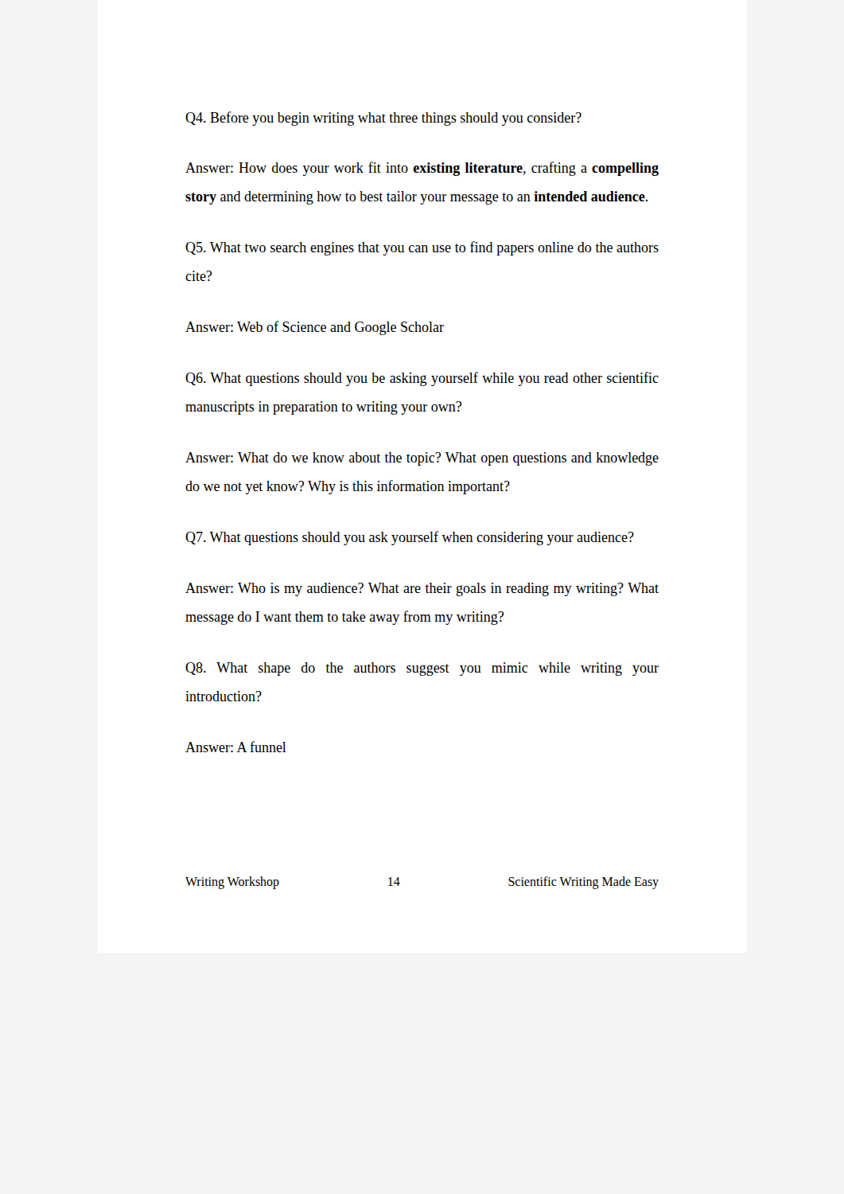Q4. Before you begin writing what three things should you consider?
Answer: How does your work fit into existing literature, crafting a compelling story and determining how to best tailor your message to an intended audience.
Q5. What two search engines that you can use to find papers online do the authors cite?
Answer: Web of Science and Google Scholar
Q6. What questions should you be asking yourself while you read other scientific manuscripts in preparation to writing your own?
Answer: What do we know about the topic? What open questions and knowledge do we not yet know? Why is this information important?
Q7. What questions should you ask yourself when considering your audience?
Answer: Who is my audience? What are their goals in reading my writing? What message do I want them to take away from my writing?
Q8. What shape do the authors suggest you mimic while writing your introduction?
Answer: A funnel
Writing Workshop 14 Scientific Writing Made Easy